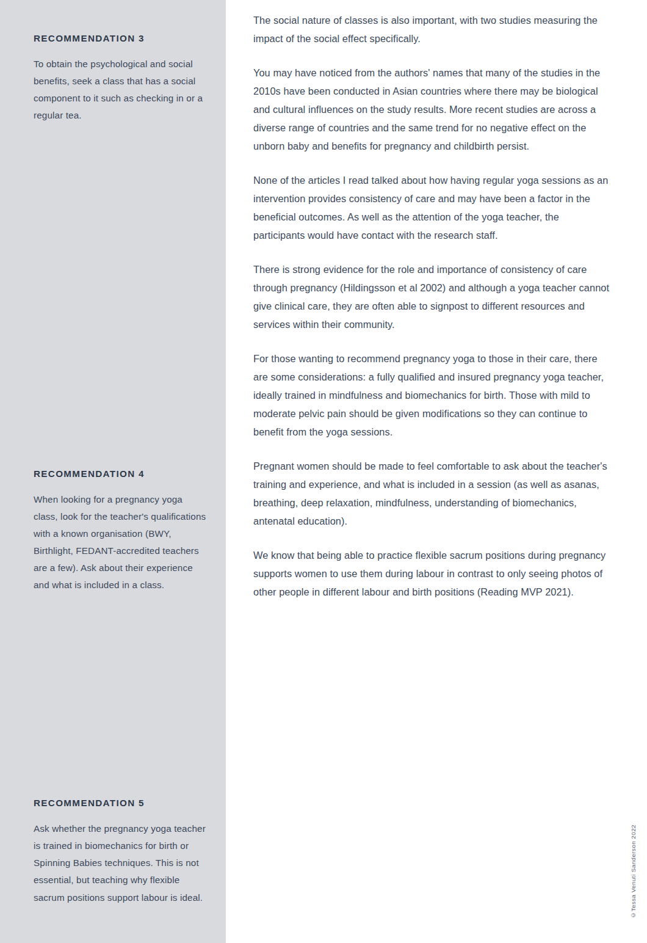Recommendation 3
To obtain the psychological and social benefits, seek a class that has a social component to it such as checking in or a regular tea.
Recommendation 4
When looking for a pregnancy yoga class, look for the teacher's qualifications with a known organisation (BWY, Birthlight, FEDANT-accredited teachers are a few). Ask about their experience and what is included in a class.
Recommendation 5
Ask whether the pregnancy yoga teacher is trained in biomechanics for birth or Spinning Babies techniques. This is not essential, but teaching why flexible sacrum positions support labour is ideal.
The social nature of classes is also important, with two studies measuring the impact of the social effect specifically.
You may have noticed from the authors' names that many of the studies in the 2010s have been conducted in Asian countries where there may be biological and cultural influences on the study results. More recent studies are across a diverse range of countries and the same trend for no negative effect on the unborn baby and benefits for pregnancy and childbirth persist.
None of the articles I read talked about how having regular yoga sessions as an intervention provides consistency of care and may have been a factor in the beneficial outcomes. As well as the attention of the yoga teacher, the participants would have contact with the research staff.
There is strong evidence for the role and importance of consistency of care through pregnancy (Hildingsson et al 2002) and although a yoga teacher cannot give clinical care, they are often able to signpost to different resources and services within their community.
For those wanting to recommend pregnancy yoga to those in their care, there are some considerations: a fully qualified and insured pregnancy yoga teacher, ideally trained in mindfulness and biomechanics for birth. Those with mild to moderate pelvic pain should be given modifications so they can continue to benefit from the yoga sessions.
Pregnant women should be made to feel comfortable to ask about the teacher's training and experience, and what is included in a session (as well as asanas, breathing, deep relaxation, mindfulness, understanding of biomechanics, antenatal education).
We know that being able to practice flexible sacrum positions during pregnancy supports women to use them during labour in contrast to only seeing photos of other people in different labour and birth positions (Reading MVP 2021).
©Tessa Venuti Sanderson 2022